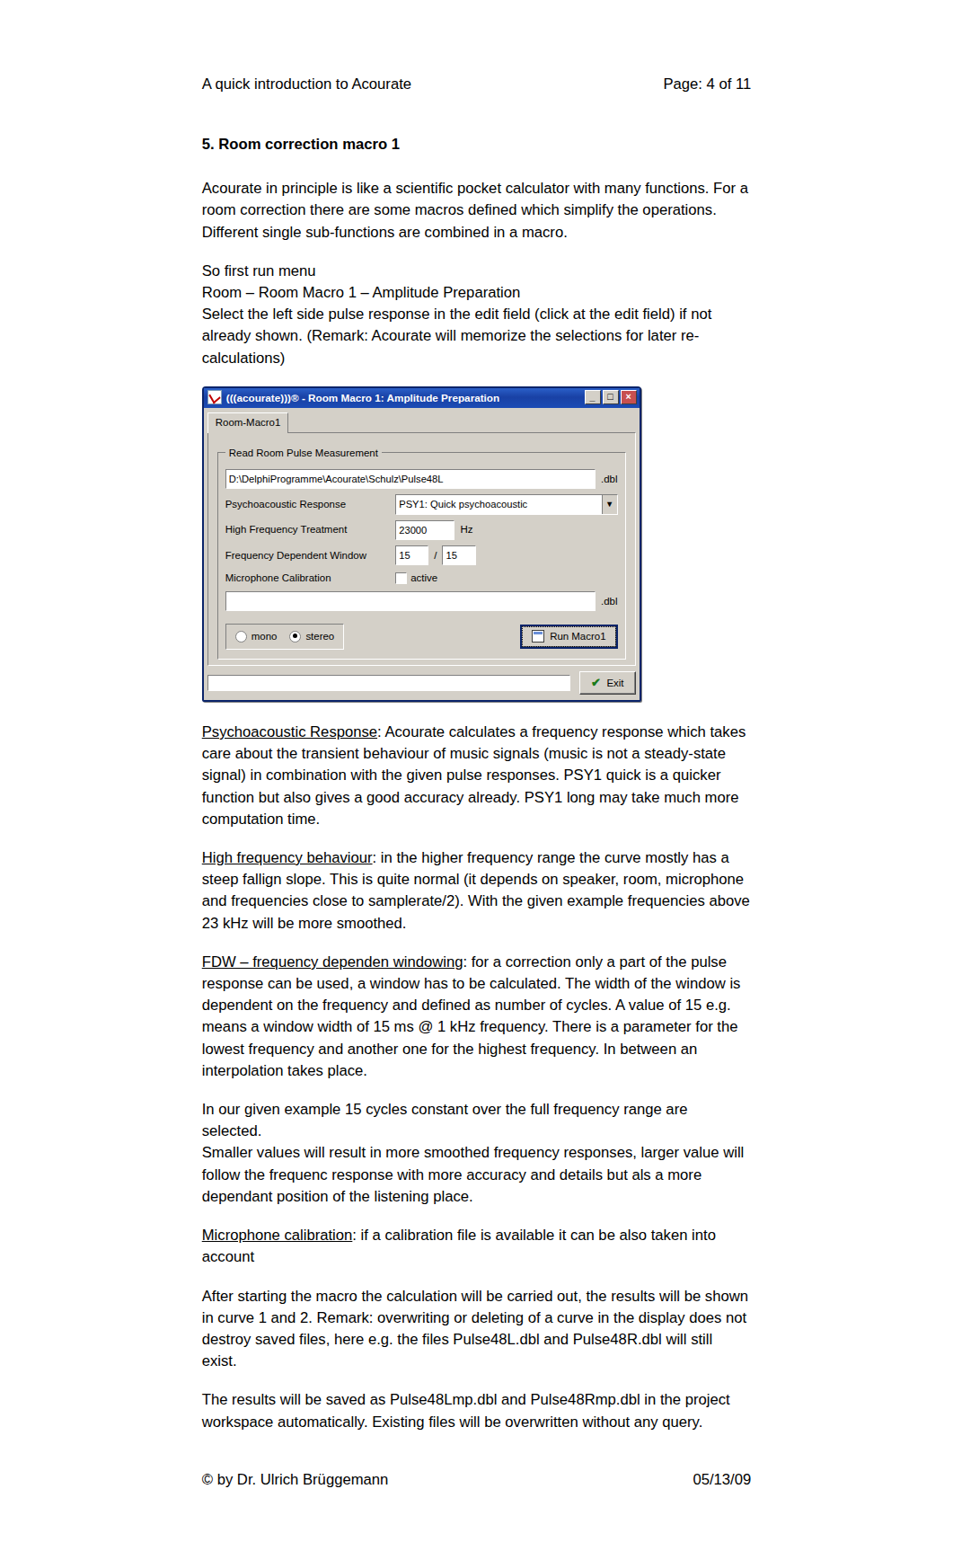A quick introduction to Acourate
Page: 4 of 11
5. Room correction macro 1
Acourate in principle is like a scientific pocket calculator with many functions. For a room correction there are some macros defined which simplify the operations. Different single sub-functions are combined in a macro.
So first run menu
Room – Room Macro 1 – Amplitude Preparation
Select the left side pulse response in the edit field (click at the edit field) if not already shown. (Remark: Acourate will memorize the selections for later re-calculations)
(((acourate)))® - Room Macro 1: Amplitude Preparation
_ □ ×
Room-Macro1
Read Room Pulse Measurement
D:\DelphiProgramme\Acourate\Schulz\Pulse48L
.dbl
Psychoacoustic Response
PSY1: Quick psychoacoustic
▼
High Frequency Treatment
23000
Hz
Frequency Dependent Window
15
/
15
Microphone Calibration
active
.dbl
mono stereo
Run Macro1
✔ Exit
Psychoacoustic Response: Acourate calculates a frequency response which takes care about the transient behaviour of music signals (music is not a steady-state signal) in combination with the given pulse responses. PSY1 quick is a quicker function but also gives a good accuracy already. PSY1 long may take much more computation time.
High frequency behaviour: in the higher frequency range the curve mostly has a steep fallign slope. This is quite normal (it depends on speaker, room, microphone and frequencies close to samplerate/2). With the given example frequencies above 23 kHz will be more smoothed.
FDW – frequency dependen windowing: for a correction only a part of the pulse response can be used, a window has to be calculated. The width of the window is dependent on the frequency and defined as number of cycles. A value of 15 e.g. means a window width of 15 ms @ 1 kHz frequency. There is a parameter for the lowest frequency and another one for the highest frequency. In between an interpolation takes place.
In our given example 15 cycles constant over the full frequency range are selected.
Smaller values will result in more smoothed frequency responses, larger value will follow the frequenc response with more accuracy and details but als a more dependant position of the listening place.
Microphone calibration: if a calibration file is available it can be also taken into account
After starting the macro the calculation will be carried out, the results will be shown in curve 1 and 2. Remark: overwriting or deleting of a curve in the display does not destroy saved files, here e.g. the files Pulse48L.dbl and Pulse48R.dbl will still exist.
The results will be saved as Pulse48Lmp.dbl and Pulse48Rmp.dbl in the project workspace automatically. Existing files will be overwritten without any query.
© by Dr. Ulrich Brüggemann
05/13/09